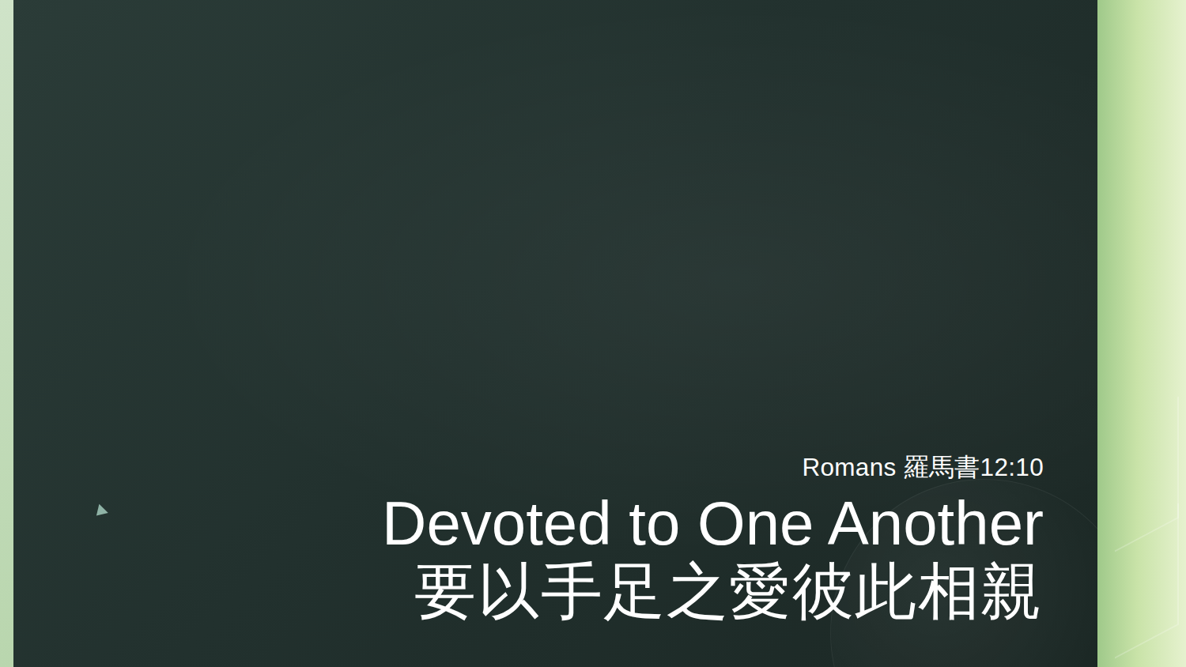Romans 羅馬書12:10
Devoted to One Another 要以手足之愛彼此相親